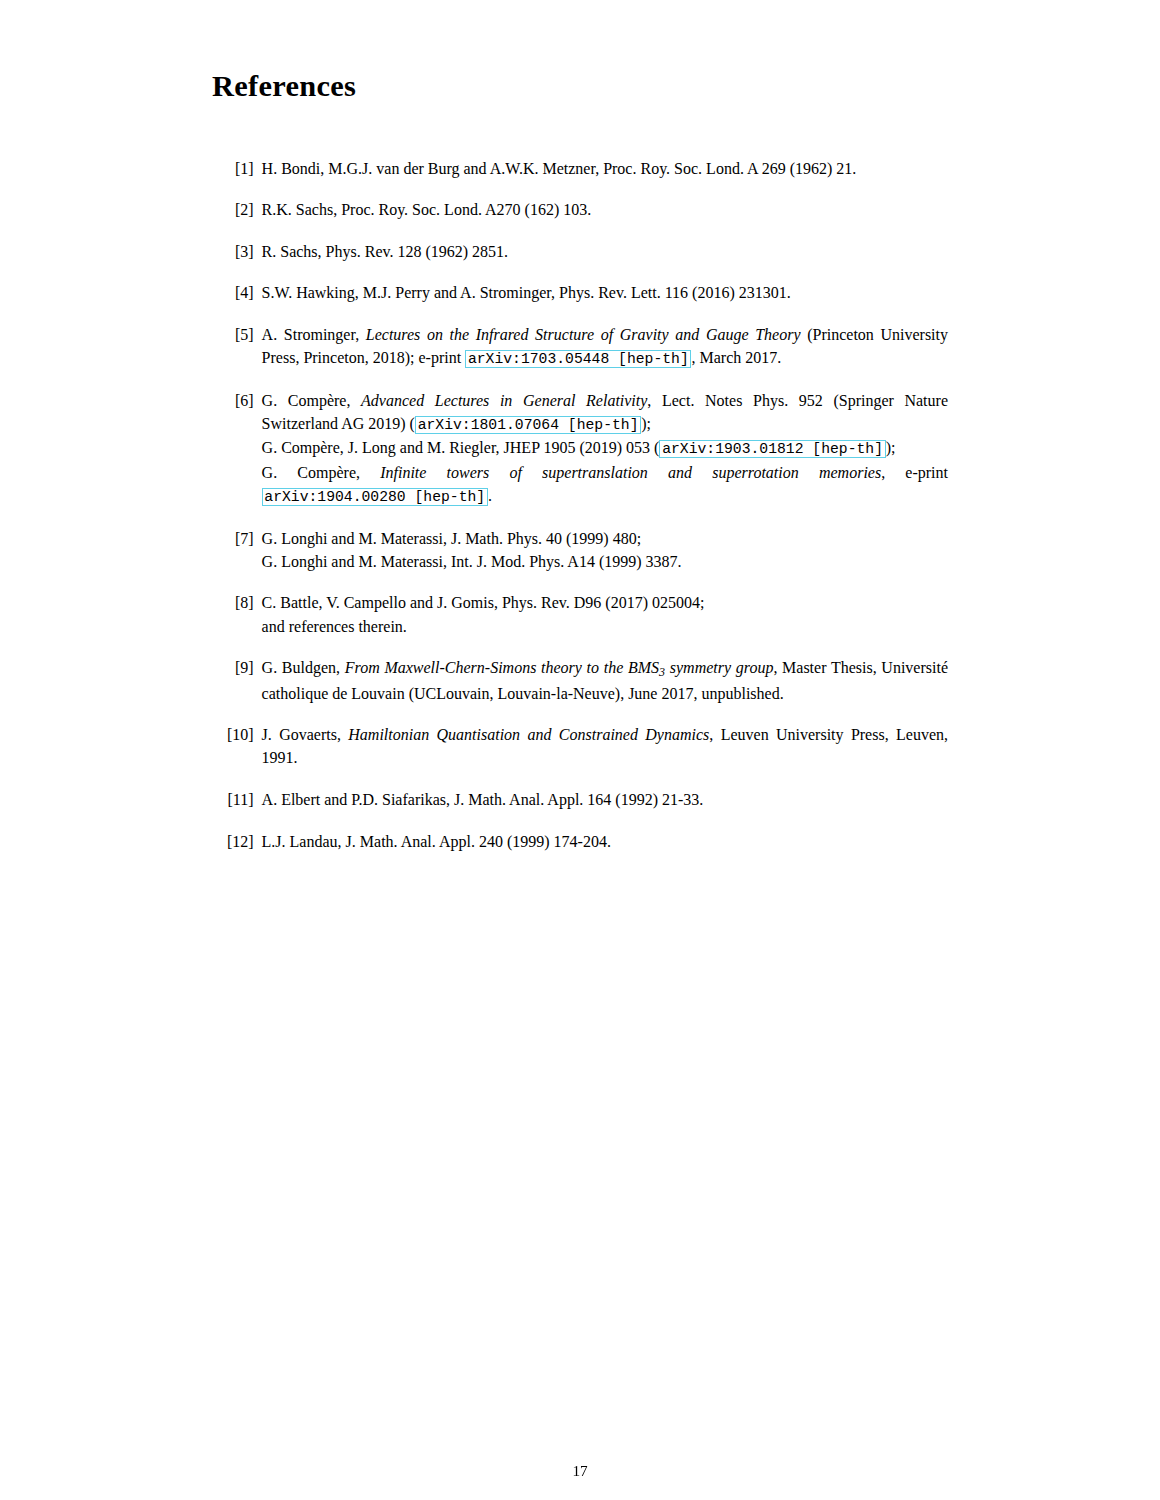References
H. Bondi, M.G.J. van der Burg and A.W.K. Metzner, Proc. Roy. Soc. Lond. A 269 (1962) 21.
R.K. Sachs, Proc. Roy. Soc. Lond. A270 (162) 103.
R. Sachs, Phys. Rev. 128 (1962) 2851.
S.W. Hawking, M.J. Perry and A. Strominger, Phys. Rev. Lett. 116 (2016) 231301.
A. Strominger, Lectures on the Infrared Structure of Gravity and Gauge Theory (Princeton University Press, Princeton, 2018); e-print arXiv:1703.05448 [hep-th], March 2017.
G. Compère, Advanced Lectures in General Relativity, Lect. Notes Phys. 952 (Springer Nature Switzerland AG 2019) (arXiv:1801.07064 [hep-th]); G. Compère, J. Long and M. Riegler, JHEP 1905 (2019) 053 (arXiv:1903.01812 [hep-th]); G. Compère, Infinite towers of supertranslation and superrotation memories, e-print arXiv:1904.00280 [hep-th].
G. Longhi and M. Materassi, J. Math. Phys. 40 (1999) 480; G. Longhi and M. Materassi, Int. J. Mod. Phys. A14 (1999) 3387.
C. Battle, V. Campello and J. Gomis, Phys. Rev. D96 (2017) 025004; and references therein.
G. Buldgen, From Maxwell-Chern-Simons theory to the BMS3 symmetry group, Master Thesis, Université catholique de Louvain (UCLouvain, Louvain-la-Neuve), June 2017, unpublished.
J. Govaerts, Hamiltonian Quantisation and Constrained Dynamics, Leuven University Press, Leuven, 1991.
A. Elbert and P.D. Siafarikas, J. Math. Anal. Appl. 164 (1992) 21-33.
L.J. Landau, J. Math. Anal. Appl. 240 (1999) 174-204.
17